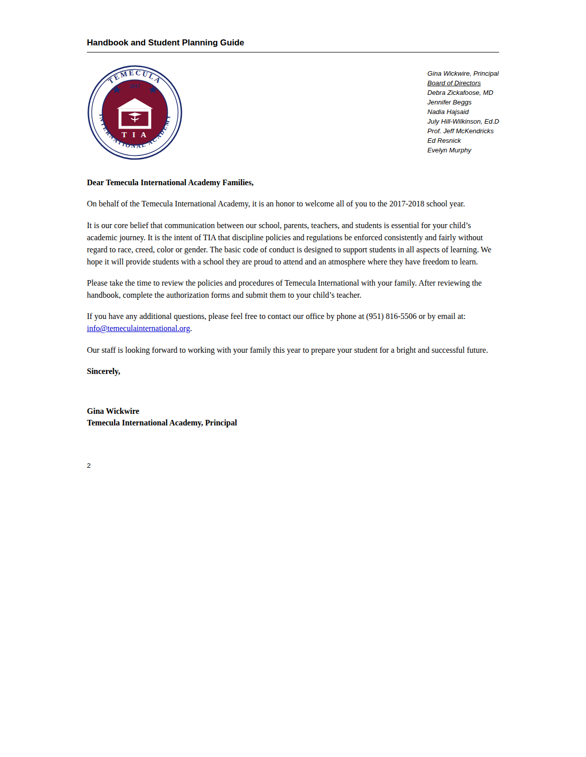Handbook and Student Planning Guide
TEMECULA INTERNATIONAL ACADEMY 2017 T I A
Gina Wickwire, Principal
Board of Directors
Debra Zickafoose, MD
Jennifer Beggs
Nadia Hajsaid
July Hill-Wilkinson, Ed.D
Prof. Jeff McKendricks
Ed Resnick
Evelyn Murphy
Dear Temecula International Academy Families,
On behalf of the Temecula International Academy, it is an honor to welcome all of you to the 2017-2018 school year.
It is our core belief that communication between our school, parents, teachers, and students is essential for your child’s academic journey. It is the intent of TIA that discipline policies and regulations be enforced consistently and fairly without regard to race, creed, color or gender. The basic code of conduct is designed to support students in all aspects of learning. We hope it will provide students with a school they are proud to attend and an atmosphere where they have freedom to learn.
Please take the time to review the policies and procedures of Temecula International with your family. After reviewing the handbook, complete the authorization forms and submit them to your child’s teacher.
If you have any additional questions, please feel free to contact our office by phone at (951) 816-5506 or by email at: info@temeculainternational.org.
Our staff is looking forward to working with your family this year to prepare your student for a bright and successful future.
Sincerely,
Gina Wickwire
Temecula International Academy, Principal
2